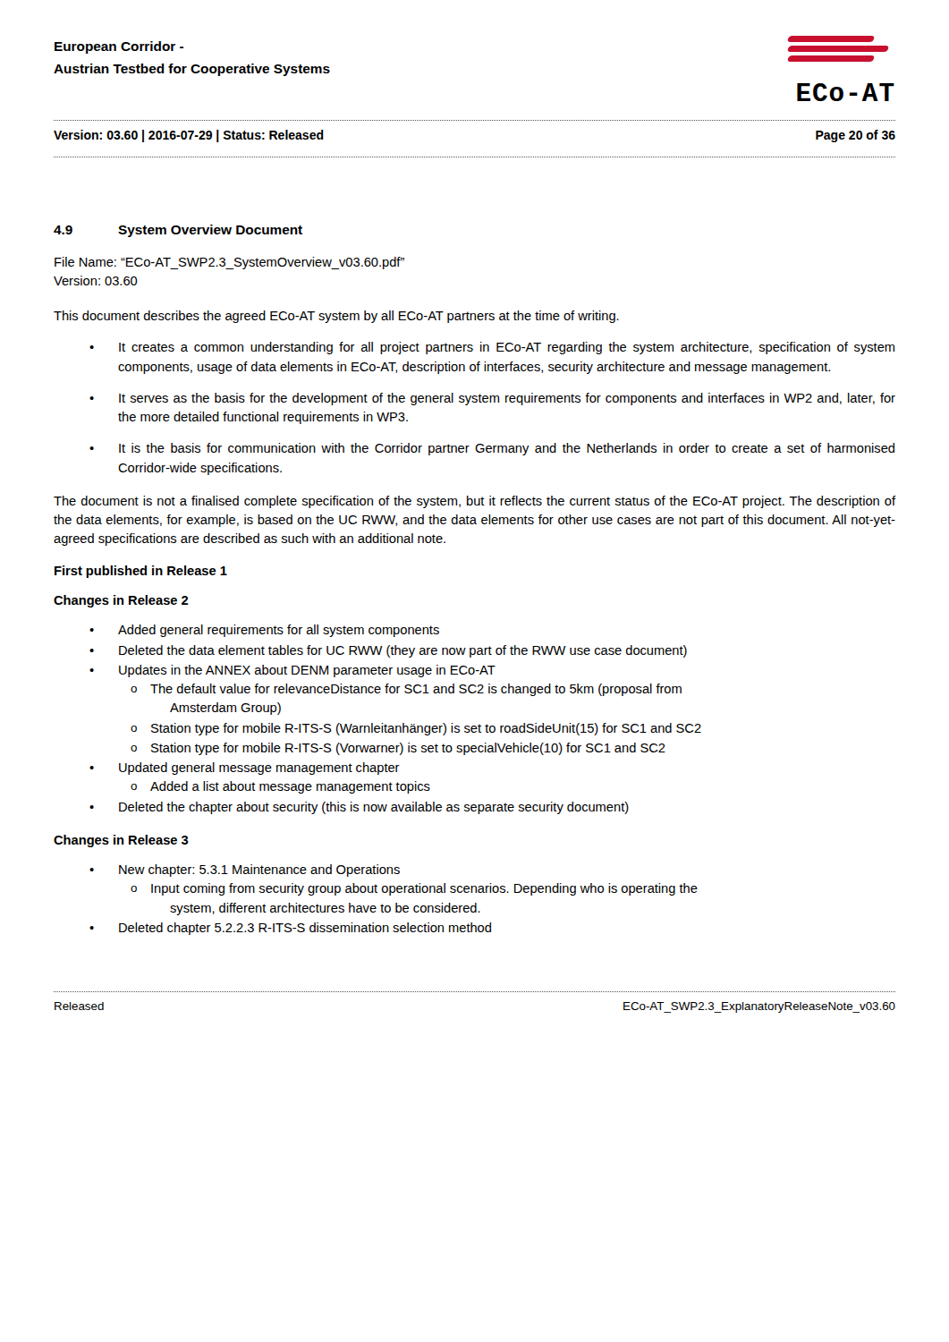European Corridor -
Austrian Testbed for Cooperative Systems
ECo-AT
Version: 03.60 | 2016-07-29 | Status: Released
Page 20 of 36
4.9 System Overview Document
File Name: “ECo-AT_SWP2.3_SystemOverview_v03.60.pdf”
Version: 03.60
This document describes the agreed ECo-AT system by all ECo-AT partners at the time of writing.
It creates a common understanding for all project partners in ECo-AT regarding the system architecture, specification of system components, usage of data elements in ECo-AT, description of interfaces, security architecture and message management.
It serves as the basis for the development of the general system requirements for components and interfaces in WP2 and, later, for the more detailed functional requirements in WP3.
It is the basis for communication with the Corridor partner Germany and the Netherlands in order to create a set of harmonised Corridor-wide specifications.
The document is not a finalised complete specification of the system, but it reflects the current status of the ECo-AT project. The description of the data elements, for example, is based on the UC RWW, and the data elements for other use cases are not part of this document. All not-yet-agreed specifications are described as such with an additional note.
First published in Release 1
Changes in Release 2
Added general requirements for all system components
Deleted the data element tables for UC RWW (they are now part of the RWW use case document)
Updates in the ANNEX about DENM parameter usage in ECo-AT
The default value for relevanceDistance for SC1 and SC2 is changed to 5km (proposal from Amsterdam Group)
Station type for mobile R-ITS-S (Warnleitanhänger) is set to roadSideUnit(15) for SC1 and SC2
Station type for mobile R-ITS-S (Vorwarner) is set to specialVehicle(10) for SC1 and SC2
Updated general message management chapter
Added a list about message management topics
Deleted the chapter about security (this is now available as separate security document)
Changes in Release 3
New chapter: 5.3.1 Maintenance and Operations
Input coming from security group about operational scenarios. Depending who is operating the system, different architectures have to be considered.
Deleted chapter 5.2.2.3 R-ITS-S dissemination selection method
Released
ECo-AT_SWP2.3_ExplanatoryReleaseNote_v03.60